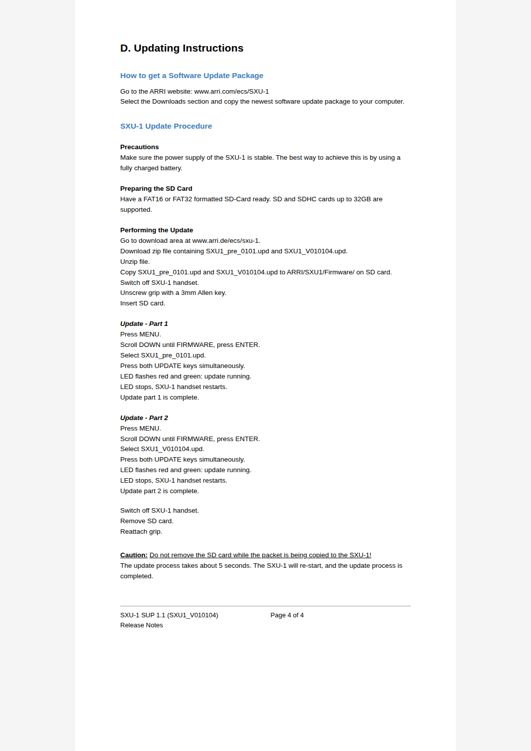D. Updating Instructions
How to get a Software Update Package
Go to the ARRI website: www.arri.com/ecs/SXU-1
Select the Downloads section and copy the newest software update package to your computer.
SXU-1 Update Procedure
Precautions
Make sure the power supply of the SXU-1 is stable. The best way to achieve this is by using a fully charged battery.
Preparing the SD Card
Have a FAT16 or FAT32 formatted SD-Card ready. SD and SDHC cards up to 32GB are supported.
Performing the Update
Go to download area at www.arri.de/ecs/sxu-1.
Download zip file containing SXU1_pre_0101.upd and SXU1_V010104.upd.
Unzip file.
Copy SXU1_pre_0101.upd and SXU1_V010104.upd to ARRI/SXU1/Firmware/ on SD card.
Switch off SXU-1 handset.
Unscrew grip with a 3mm Allen key.
Insert SD card.
Update - Part 1
Press MENU.
Scroll DOWN until FIRMWARE, press ENTER.
Select SXU1_pre_0101.upd.
Press both UPDATE keys simultaneously.
LED flashes red and green: update running.
LED stops, SXU-1 handset restarts.
Update part 1 is complete.
Update - Part 2
Press MENU.
Scroll DOWN until FIRMWARE, press ENTER.
Select SXU1_V010104.upd.
Press both UPDATE keys simultaneously.
LED flashes red and green: update running.
LED stops, SXU-1 handset restarts.
Update part 2 is complete.
Switch off SXU-1 handset.
Remove SD card.
Reattach grip.
Caution: Do not remove the SD card while the packet is being copied to the SXU-1!
The update process takes about 5 seconds. The SXU-1 will re-start, and the update process is completed.
SXU-1 SUP 1.1 (SXU1_V010104)
Page 4 of 4
Release Notes